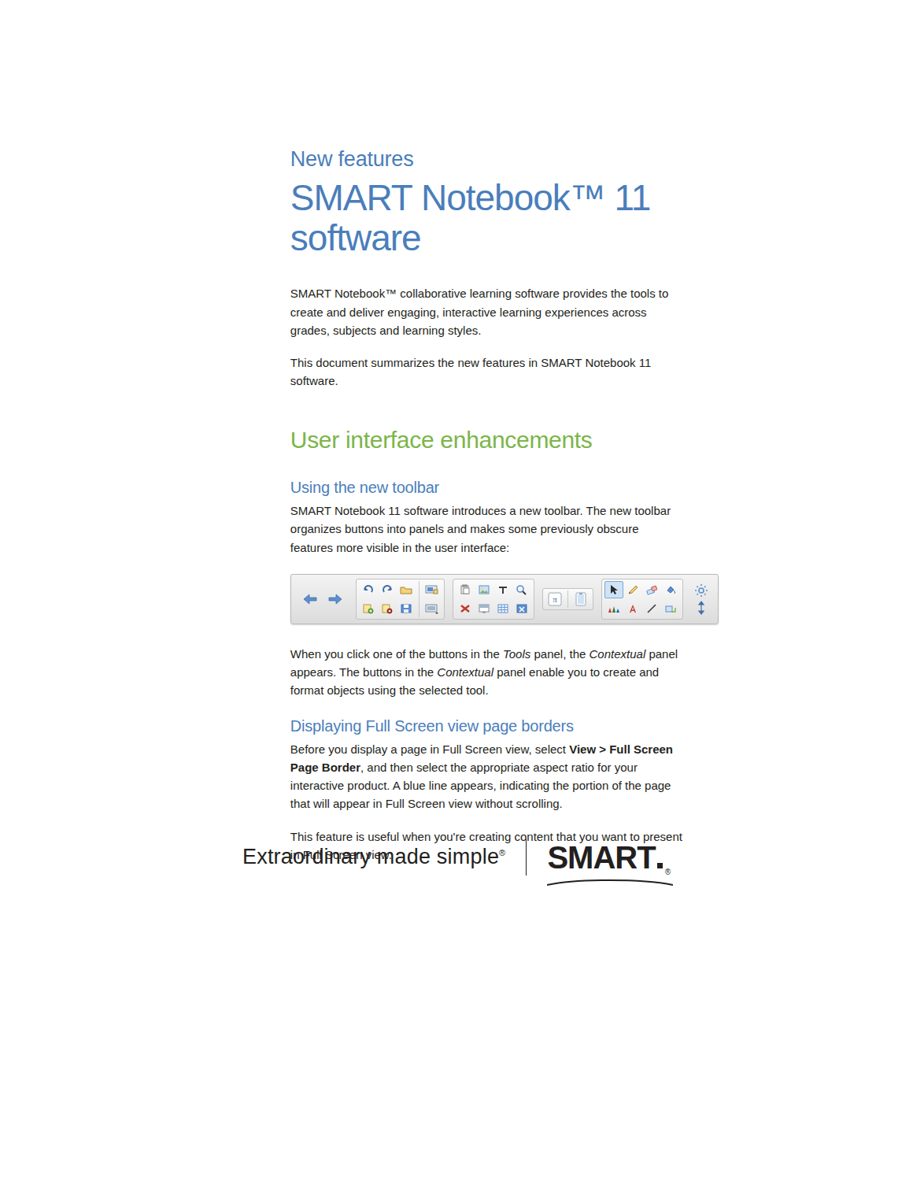New features
SMART Notebook™ 11 software
SMART Notebook™ collaborative learning software provides the tools to create and deliver engaging, interactive learning experiences across grades, subjects and learning styles.
This document summarizes the new features in SMART Notebook 11 software.
User interface enhancements
Using the new toolbar
SMART Notebook 11 software introduces a new toolbar. The new toolbar organizes buttons into panels and makes some previously obscure features more visible in the user interface:
π
When you click one of the buttons in the Tools panel, the Contextual panel appears. The buttons in the Contextual panel enable you to create and format objects using the selected tool.
Displaying Full Screen view page borders
Before you display a page in Full Screen view, select View > Full Screen Page Border, and then select the appropriate aspect ratio for your interactive product. A blue line appears, indicating the portion of the page that will appear in Full Screen view without scrolling.
This feature is useful when you're creating content that you want to present in Full Screen view.
Extraordinary made simple®
SMART
®